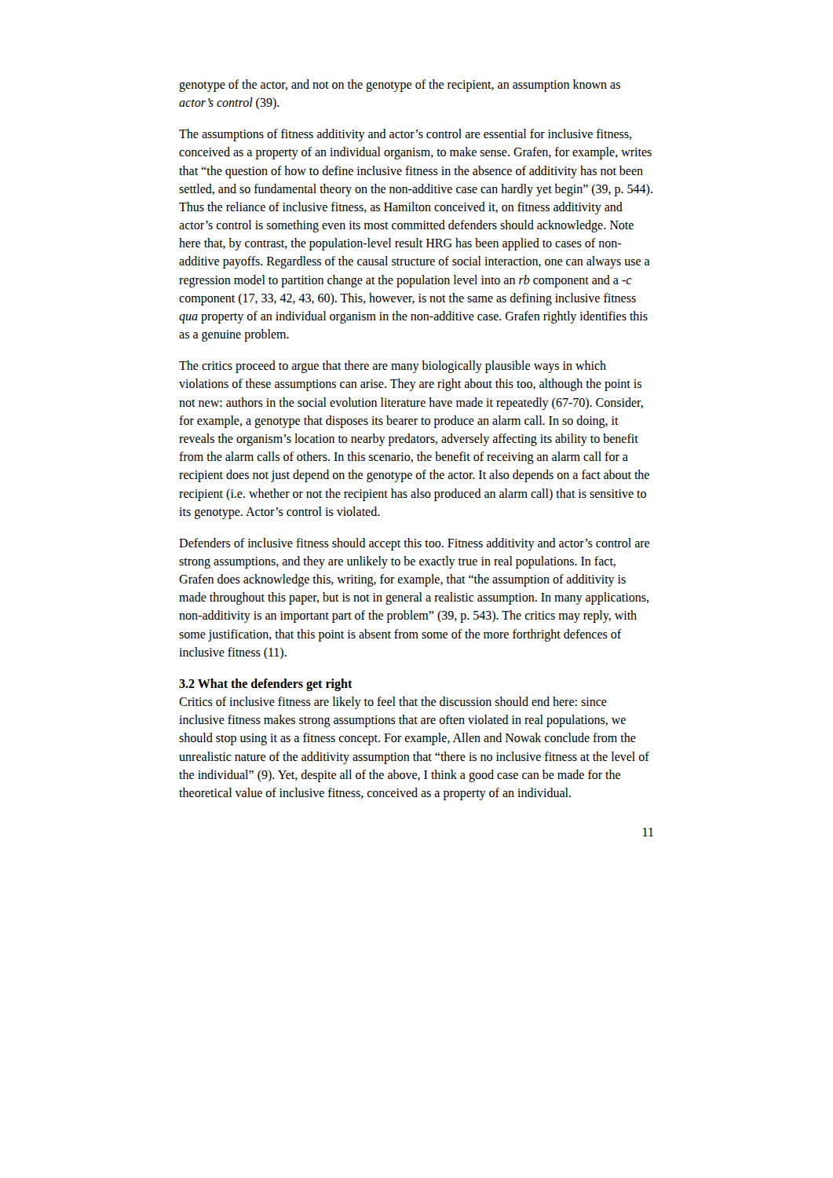genotype of the actor, and not on the genotype of the recipient, an assumption known as actor’s control (39).
The assumptions of fitness additivity and actor’s control are essential for inclusive fitness, conceived as a property of an individual organism, to make sense. Grafen, for example, writes that “the question of how to define inclusive fitness in the absence of additivity has not been settled, and so fundamental theory on the non-additive case can hardly yet begin” (39, p. 544). Thus the reliance of inclusive fitness, as Hamilton conceived it, on fitness additivity and actor’s control is something even its most committed defenders should acknowledge. Note here that, by contrast, the population-level result HRG has been applied to cases of non-additive payoffs. Regardless of the causal structure of social interaction, one can always use a regression model to partition change at the population level into an rb component and a -c component (17, 33, 42, 43, 60). This, however, is not the same as defining inclusive fitness qua property of an individual organism in the non-additive case. Grafen rightly identifies this as a genuine problem.
The critics proceed to argue that there are many biologically plausible ways in which violations of these assumptions can arise. They are right about this too, although the point is not new: authors in the social evolution literature have made it repeatedly (67-70). Consider, for example, a genotype that disposes its bearer to produce an alarm call. In so doing, it reveals the organism’s location to nearby predators, adversely affecting its ability to benefit from the alarm calls of others. In this scenario, the benefit of receiving an alarm call for a recipient does not just depend on the genotype of the actor. It also depends on a fact about the recipient (i.e. whether or not the recipient has also produced an alarm call) that is sensitive to its genotype. Actor’s control is violated.
Defenders of inclusive fitness should accept this too. Fitness additivity and actor’s control are strong assumptions, and they are unlikely to be exactly true in real populations. In fact, Grafen does acknowledge this, writing, for example, that “the assumption of additivity is made throughout this paper, but is not in general a realistic assumption. In many applications, non-additivity is an important part of the problem” (39, p. 543). The critics may reply, with some justification, that this point is absent from some of the more forthright defences of inclusive fitness (11).
3.2 What the defenders get right
Critics of inclusive fitness are likely to feel that the discussion should end here: since inclusive fitness makes strong assumptions that are often violated in real populations, we should stop using it as a fitness concept. For example, Allen and Nowak conclude from the unrealistic nature of the additivity assumption that “there is no inclusive fitness at the level of the individual” (9). Yet, despite all of the above, I think a good case can be made for the theoretical value of inclusive fitness, conceived as a property of an individual.
11